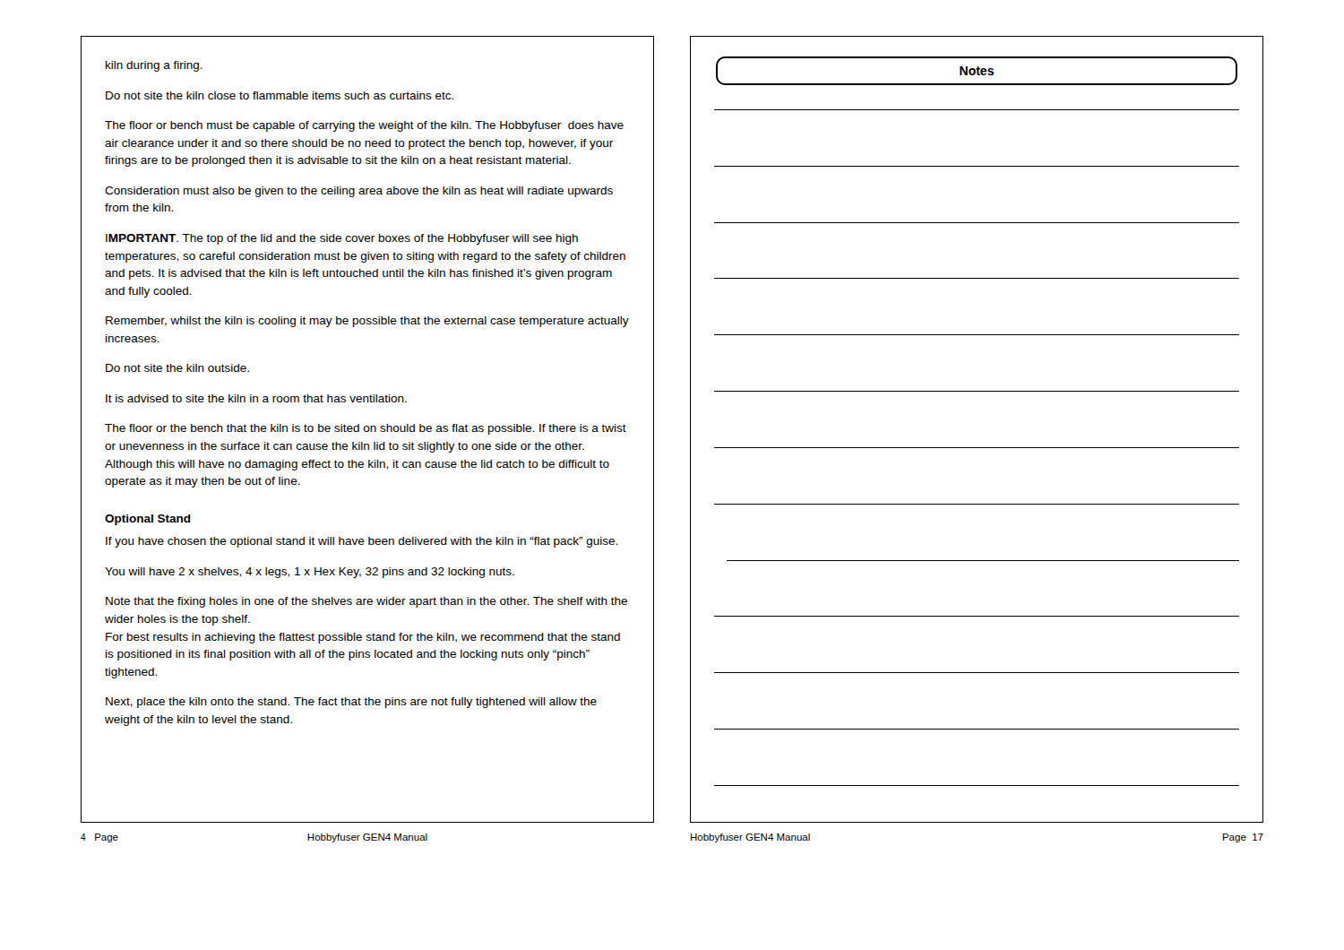kiln during a firing.
Do not site the kiln close to flammable items such as curtains etc.
The floor or bench must be capable of carrying the weight of the kiln. The Hobbyfuser does have air clearance under it and so there should be no need to protect the bench top, however, if your firings are to be prolonged then it is advisable to sit the kiln on a heat resistant material.
Consideration must also be given to the ceiling area above the kiln as heat will radiate upwards from the kiln.
IMPORTANT. The top of the lid and the side cover boxes of the Hobbyfuser will see high temperatures, so careful consideration must be given to siting with regard to the safety of children and pets. It is advised that the kiln is left untouched until the kiln has finished it’s given program and fully cooled.
Remember, whilst the kiln is cooling it may be possible that the external case temperature actually increases.
Do not site the kiln outside.
It is advised to site the kiln in a room that has ventilation.
The floor or the bench that the kiln is to be sited on should be as flat as possible. If there is a twist or unevenness in the surface it can cause the kiln lid to sit slightly to one side or the other.
Although this will have no damaging effect to the kiln, it can cause the lid catch to be difficult to operate as it may then be out of line.
Optional Stand
If you have chosen the optional stand it will have been delivered with the kiln in “flat pack” guise.
You will have 2 x shelves, 4 x legs, 1 x Hex Key, 32 pins and 32 locking nuts.
Note that the fixing holes in one of the shelves are wider apart than in the other. The shelf with the wider holes is the top shelf.
For best results in achieving the flattest possible stand for the kiln, we recommend that the stand is positioned in its final position with all of the pins located and the locking nuts only “pinch” tightened.
Next, place the kiln onto the stand. The fact that the pins are not fully tightened will allow the weight of the kiln to level the stand.
4 Page
Hobbyfuser GEN4 Manual
Notes
Hobbyfuser GEN4 Manual
Page 17